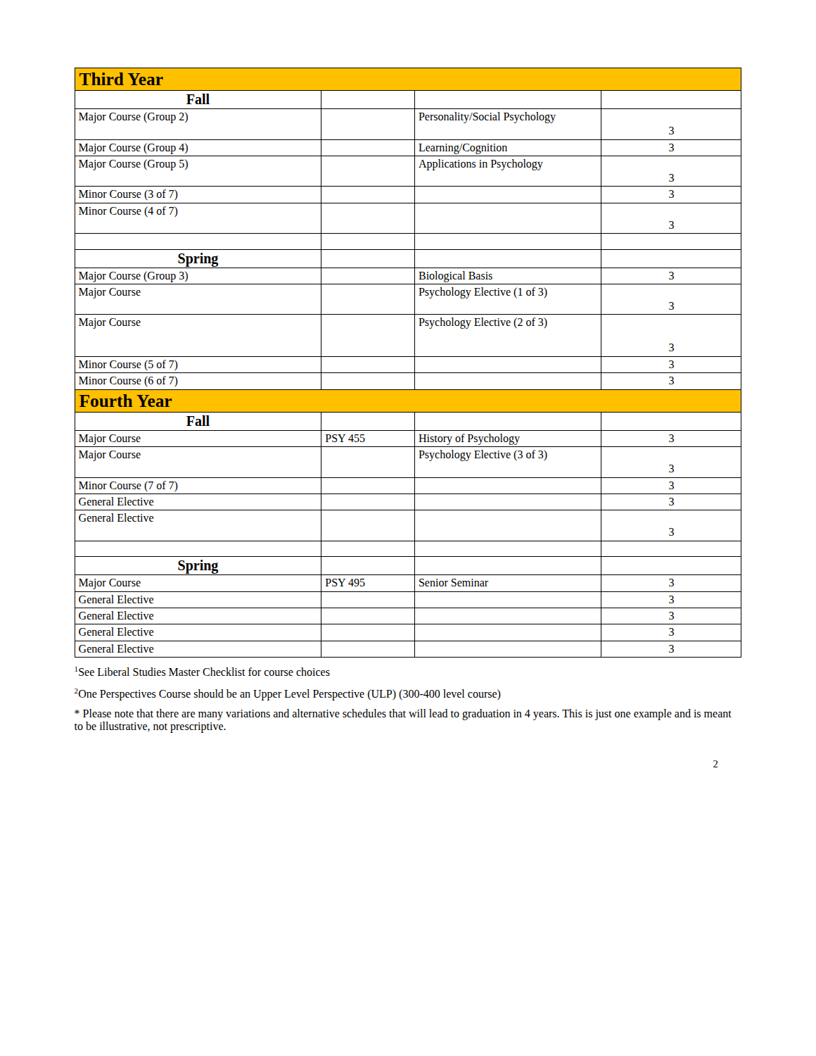| Third Year |
| Fall | | | |
| Major Course (Group 2) | | Personality/Social Psychology | 3 |
| Major Course (Group 4) | | Learning/Cognition | 3 |
| Major Course (Group 5) | | Applications in Psychology | 3 |
| Minor Course (3 of 7) | | | 3 |
| Minor Course (4 of 7) | | | 3 |
| Spring | | | |
| Major Course (Group 3) | | Biological Basis | 3 |
| Major Course | | Psychology Elective (1 of 3) | 3 |
| Major Course | | Psychology Elective (2 of 3) | 3 |
| Minor Course (5 of 7) | | | 3 |
| Minor Course (6 of 7) | | | 3 |
| Fourth Year |
| Fall | | | |
| Major Course | PSY 455 | History of Psychology | 3 |
| Major Course | | Psychology Elective (3 of 3) | 3 |
| Minor Course (7 of 7) | | | 3 |
| General Elective | | | 3 |
| General Elective | | | 3 |
| Spring | | | |
| Major Course | PSY 495 | Senior Seminar | 3 |
| General Elective | | | 3 |
| General Elective | | | 3 |
| General Elective | | | 3 |
| General Elective | | | 3 |
1See Liberal Studies Master Checklist for course choices
2One Perspectives Course should be an Upper Level Perspective (ULP) (300-400 level course)
* Please note that there are many variations and alternative schedules that will lead to graduation in 4 years. This is just one example and is meant to be illustrative, not prescriptive.
2